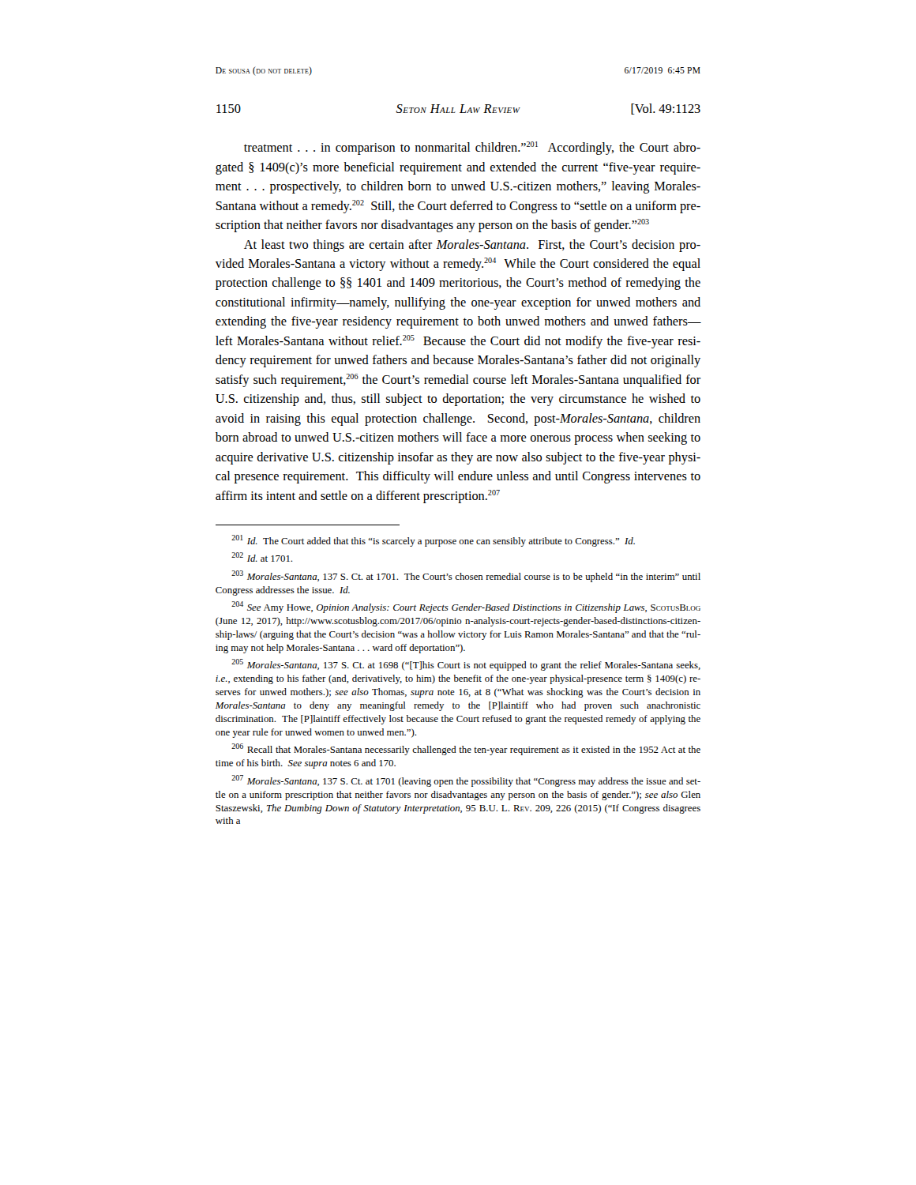De Sousa (Do Not Delete) 6/17/2019 6:45 PM
1150 Seton Hall Law Review [Vol. 49:1123
treatment . . . in comparison to nonmarital children.”201 Accordingly, the Court abrogated § 1409(c)’s more beneficial requirement and extended the current “five-year requirement . . . prospectively, to children born to unwed U.S.-citizen mothers,” leaving Morales-Santana without a remedy.202 Still, the Court deferred to Congress to “settle on a uniform prescription that neither favors nor disadvantages any person on the basis of gender.”203
At least two things are certain after Morales-Santana. First, the Court’s decision provided Morales-Santana a victory without a remedy.204 While the Court considered the equal protection challenge to §§ 1401 and 1409 meritorious, the Court’s method of remedying the constitutional infirmity—namely, nullifying the one-year exception for unwed mothers and extending the five-year residency requirement to both unwed mothers and unwed fathers—left Morales-Santana without relief.205 Because the Court did not modify the five-year residency requirement for unwed fathers and because Morales-Santana’s father did not originally satisfy such requirement,206 the Court’s remedial course left Morales-Santana unqualified for U.S. citizenship and, thus, still subject to deportation; the very circumstance he wished to avoid in raising this equal protection challenge. Second, post-Morales-Santana, children born abroad to unwed U.S.-citizen mothers will face a more onerous process when seeking to acquire derivative U.S. citizenship insofar as they are now also subject to the five-year physical presence requirement. This difficulty will endure unless and until Congress intervenes to affirm its intent and settle on a different prescription.207
201 Id. The Court added that this “is scarcely a purpose one can sensibly attribute to Congress.” Id.
202 Id. at 1701.
203 Morales-Santana, 137 S. Ct. at 1701. The Court’s chosen remedial course is to be upheld “in the interim” until Congress addresses the issue. Id.
204 See Amy Howe, Opinion Analysis: Court Rejects Gender-Based Distinctions in Citizenship Laws, ScotusBlog (June 12, 2017), http://www.scotusblog.com/2017/06/opinio n-analysis-court-rejects-gender-based-distinctions-citizenship-laws/ (arguing that the Court’s decision “was a hollow victory for Luis Ramon Morales-Santana” and that the “ruling may not help Morales-Santana . . . ward off deportation”).
205 Morales-Santana, 137 S. Ct. at 1698 (“[T]his Court is not equipped to grant the relief Morales-Santana seeks, i.e., extending to his father (and, derivatively, to him) the benefit of the one-year physical-presence term § 1409(c) reserves for unwed mothers.); see also Thomas, supra note 16, at 8 (“What was shocking was the Court’s decision in Morales-Santana to deny any meaningful remedy to the [P]laintiff who had proven such anachronistic discrimination. The [P]laintiff effectively lost because the Court refused to grant the requested remedy of applying the one year rule for unwed women to unwed men.”).
206 Recall that Morales-Santana necessarily challenged the ten-year requirement as it existed in the 1952 Act at the time of his birth. See supra notes 6 and 170.
207 Morales-Santana, 137 S. Ct. at 1701 (leaving open the possibility that “Congress may address the issue and settle on a uniform prescription that neither favors nor disadvantages any person on the basis of gender.”); see also Glen Staszewski, The Dumbing Down of Statutory Interpretation, 95 B.U. L. Rev. 209, 226 (2015) (“If Congress disagrees with a